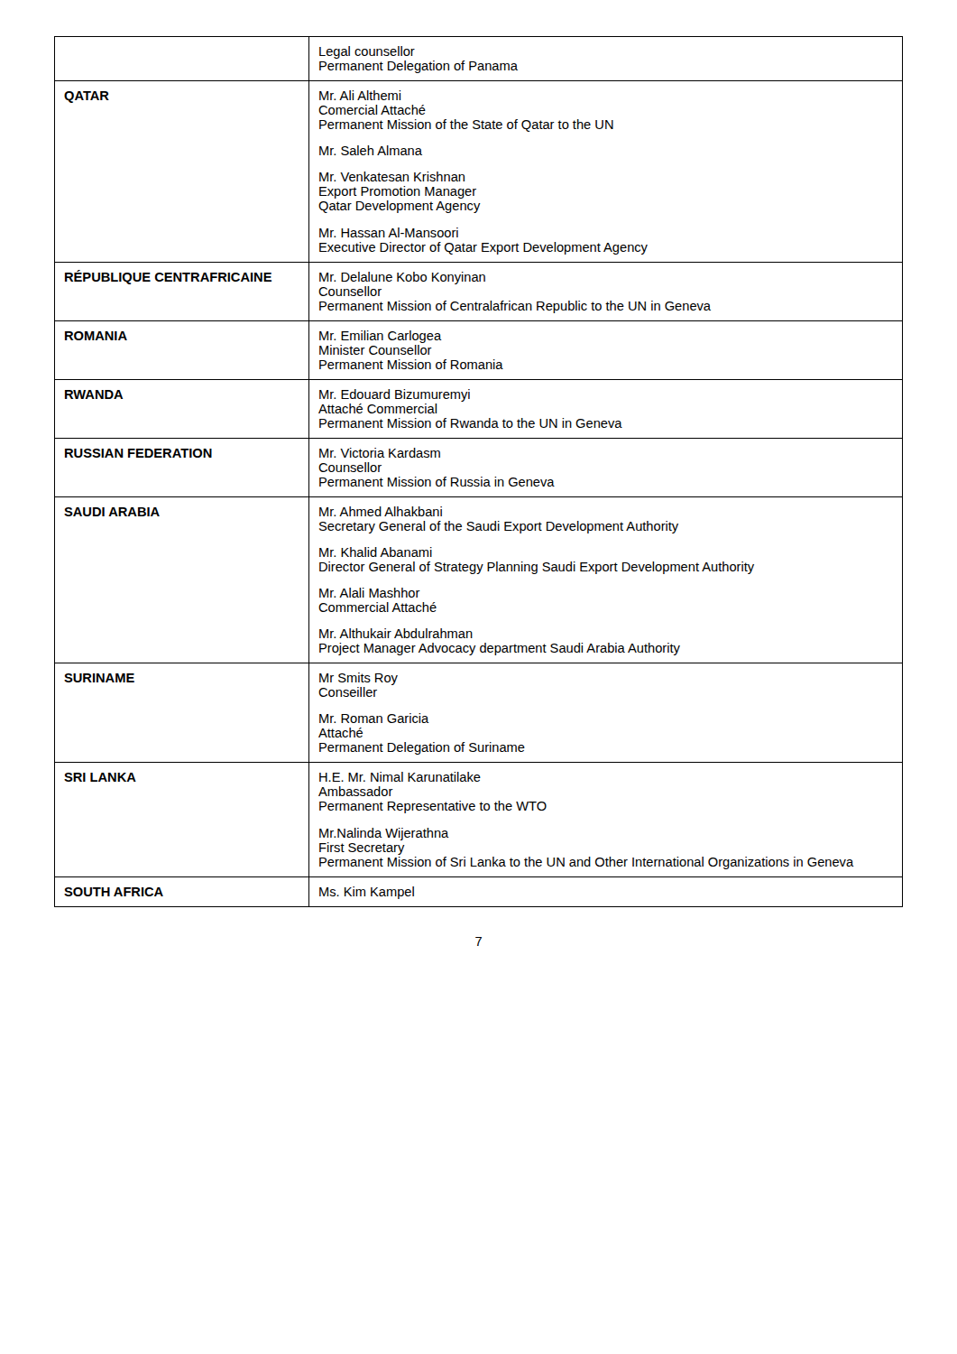| | Legal counsellor Permanent Delegation of Panama |
| QATAR | Mr. Ali Althemi Comercial Attaché Permanent Mission of the State of Qatar to the UN Mr. Saleh Almana Mr. Venkatesan Krishnan Export Promotion Manager Qatar Development Agency Mr. Hassan Al-Mansoori Executive Director of Qatar Export Development Agency |
| RÉPUBLIQUE CENTRAFRICAINE | Mr. Delalune Kobo Konyinan Counsellor Permanent Mission of Centralafrican Republic to the UN in Geneva |
| ROMANIA | Mr. Emilian Carlogea Minister Counsellor Permanent Mission of Romania |
| RWANDA | Mr. Edouard Bizumuremyi Attaché Commercial Permanent Mission of Rwanda to the UN in Geneva |
| RUSSIAN FEDERATION | Mr. Victoria Kardasm Counsellor Permanent Mission of Russia in Geneva |
| SAUDI ARABIA | Mr. Ahmed Alhakbani Secretary General of the Saudi Export Development Authority Mr. Khalid Abanami Director General of Strategy Planning Saudi Export Development Authority Mr. Alali Mashhor Commercial Attaché Mr. Althukair Abdulrahman Project Manager Advocacy department Saudi Arabia Authority |
| SURINAME | Mr Smits Roy Conseiller Mr. Roman Garicia Attaché Permanent Delegation of Suriname |
| SRI LANKA | H.E. Mr. Nimal Karunatilake Ambassador Permanent Representative to the WTO Mr.Nalinda Wijerathna First Secretary Permanent Mission of Sri Lanka to the UN and Other International Organizations in Geneva |
| SOUTH AFRICA | Ms. Kim Kampel |
7